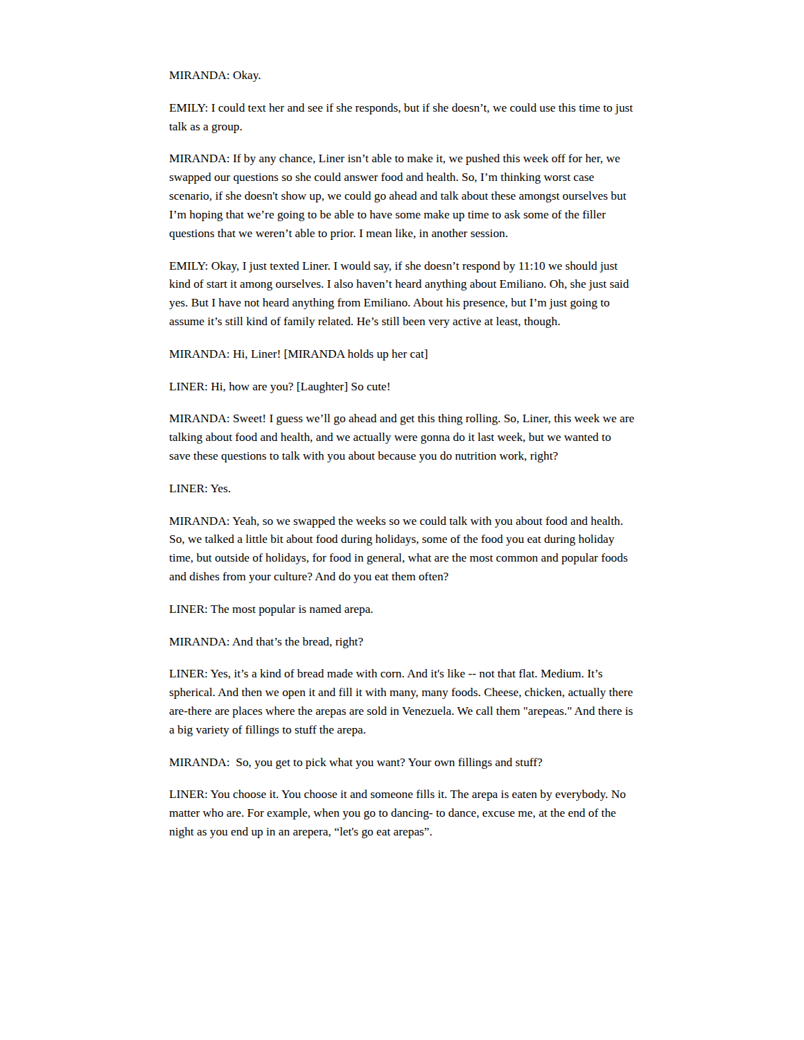MIRANDA: Okay.
EMILY: I could text her and see if she responds, but if she doesn’t, we could use this time to just talk as a group.
MIRANDA: If by any chance, Liner isn’t able to make it, we pushed this week off for her, we swapped our questions so she could answer food and health. So, I’m thinking worst case scenario, if she doesn't show up, we could go ahead and talk about these amongst ourselves but I’m hoping that we’re going to be able to have some make up time to ask some of the filler questions that we weren’t able to prior. I mean like, in another session.
EMILY: Okay, I just texted Liner. I would say, if she doesn’t respond by 11:10 we should just kind of start it among ourselves. I also haven’t heard anything about Emiliano. Oh, she just said yes. But I have not heard anything from Emiliano. About his presence, but I’m just going to assume it’s still kind of family related. He’s still been very active at least, though.
MIRANDA: Hi, Liner! [MIRANDA holds up her cat]
LINER: Hi, how are you? [Laughter] So cute!
MIRANDA: Sweet! I guess we’ll go ahead and get this thing rolling. So, Liner, this week we are talking about food and health, and we actually were gonna do it last week, but we wanted to save these questions to talk with you about because you do nutrition work, right?
LINER: Yes.
MIRANDA: Yeah, so we swapped the weeks so we could talk with you about food and health. So, we talked a little bit about food during holidays, some of the food you eat during holiday time, but outside of holidays, for food in general, what are the most common and popular foods and dishes from your culture? And do you eat them often?
LINER: The most popular is named arepa.
MIRANDA: And that’s the bread, right?
LINER: Yes, it’s a kind of bread made with corn. And it's like -- not that flat. Medium. It’s spherical. And then we open it and fill it with many, many foods. Cheese, chicken, actually there are-there are places where the arepas are sold in Venezuela. We call them "arepeas." And there is a big variety of fillings to stuff the arepa.
MIRANDA: So, you get to pick what you want? Your own fillings and stuff?
LINER: You choose it. You choose it and someone fills it. The arepa is eaten by everybody. No matter who are. For example, when you go to dancing- to dance, excuse me, at the end of the night as you end up in an arepera, “let's go eat arepas”.